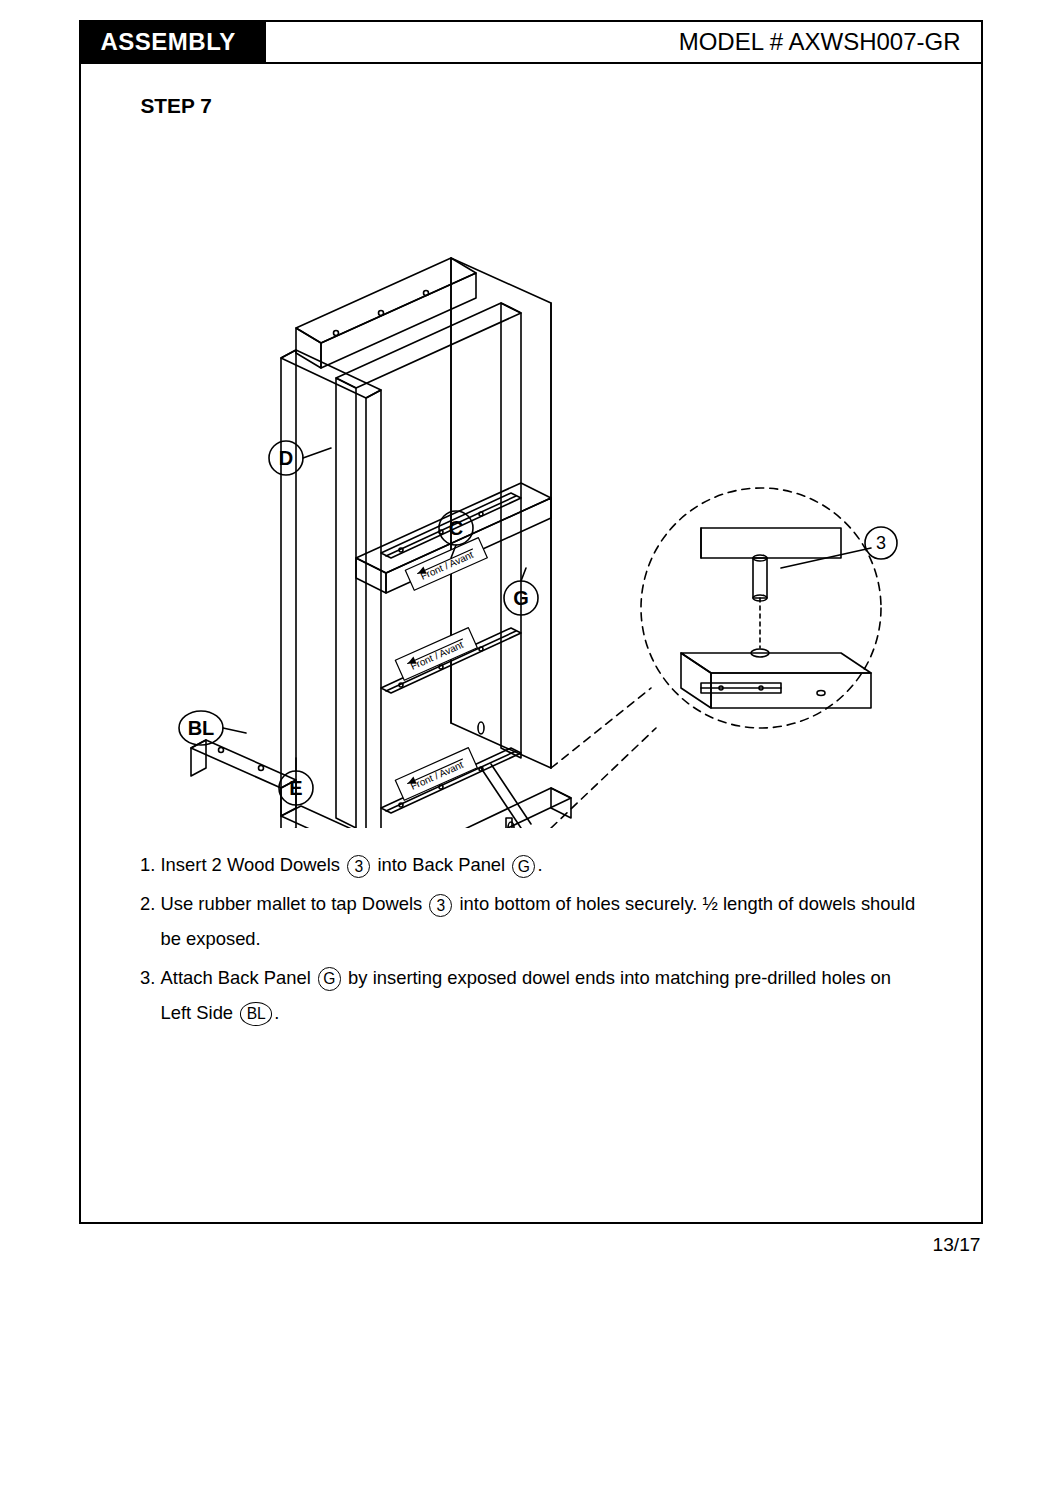ASSEMBLY
MODEL # AXWSH007-GR
STEP 7
Front / Avant Front / Avant Front / Avant 3 D C G BL E
Insert 2 Wood Dowels 3 into Back Panel G.
Use rubber mallet to tap Dowels 3 into bottom of holes securely. ½ length of dowels should be exposed.
Attach Back Panel G by inserting exposed dowel ends into matching pre-drilled holes on Left Side BL.
13/17